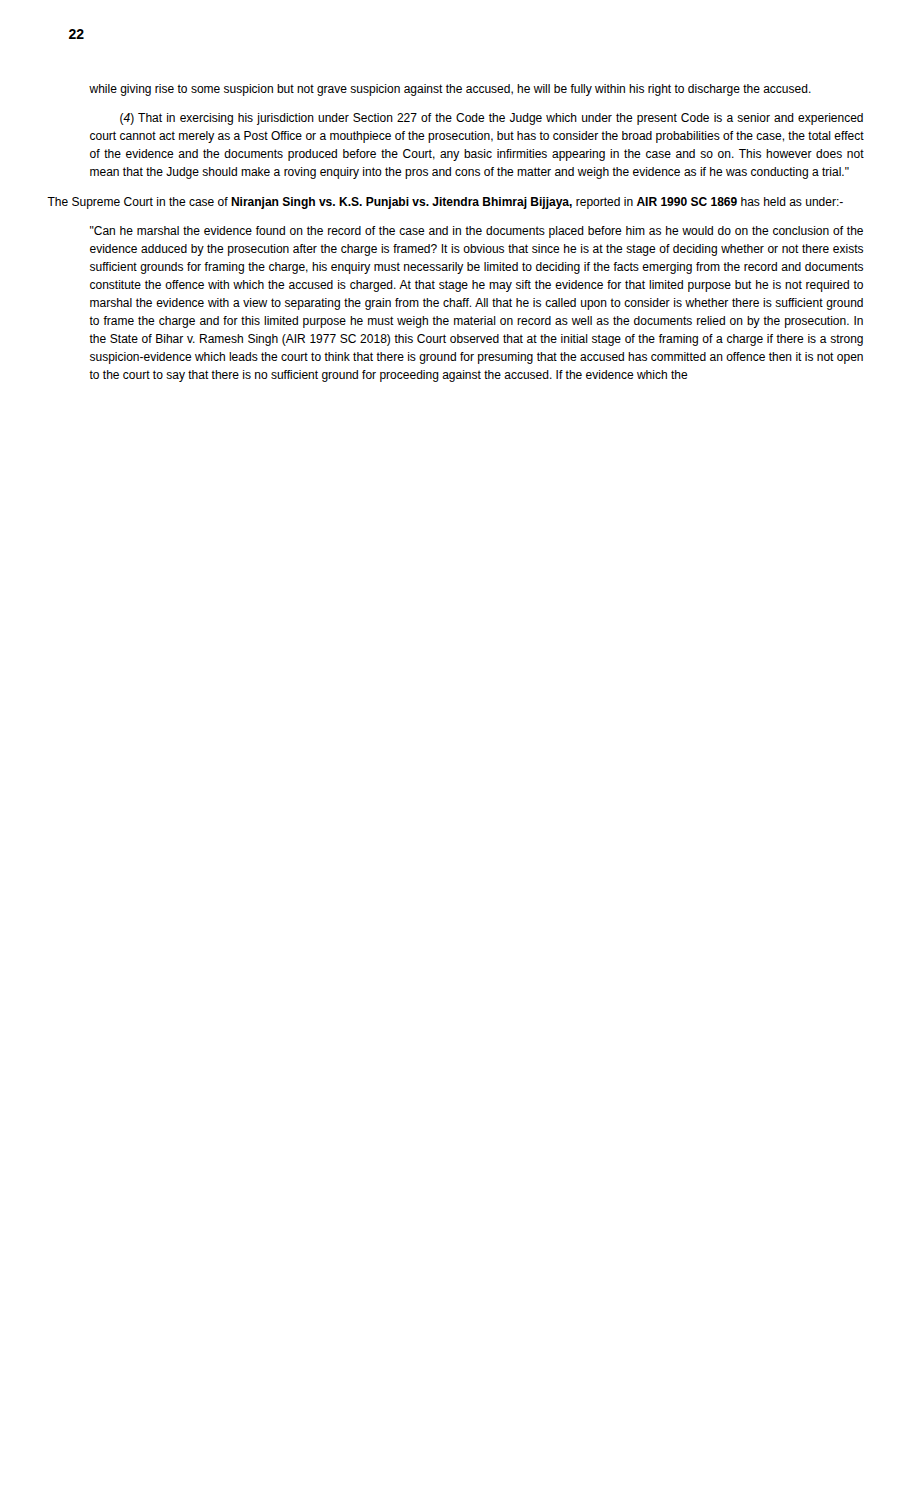22
while giving rise to some suspicion but not grave suspicion against the accused, he will be fully within his right to discharge the accused.
(4) That in exercising his jurisdiction under Section 227 of the Code the Judge which under the present Code is a senior and experienced court cannot act merely as a Post Office or a mouthpiece of the prosecution, but has to consider the broad probabilities of the case, the total effect of the evidence and the documents produced before the Court, any basic infirmities appearing in the case and so on. This however does not mean that the Judge should make a roving enquiry into the pros and cons of the matter and weigh the evidence as if he was conducting a trial."
The Supreme Court in the case of Niranjan Singh vs. K.S. Punjabi vs. Jitendra Bhimraj Bijjaya, reported in AIR 1990 SC 1869 has held as under:-
"Can he marshal the evidence found on the record of the case and in the documents placed before him as he would do on the conclusion of the evidence adduced by the prosecution after the charge is framed? It is obvious that since he is at the stage of deciding whether or not there exists sufficient grounds for framing the charge, his enquiry must necessarily be limited to deciding if the facts emerging from the record and documents constitute the offence with which the accused is charged. At that stage he may sift the evidence for that limited purpose but he is not required to marshal the evidence with a view to separating the grain from the chaff. All that he is called upon to consider is whether there is sufficient ground to frame the charge and for this limited purpose he must weigh the material on record as well as the documents relied on by the prosecution. In the State of Bihar v. Ramesh Singh (AIR 1977 SC 2018) this Court observed that at the initial stage of the framing of a charge if there is a strong suspicion-evidence which leads the court to think that there is ground for presuming that the accused has committed an offence then it is not open to the court to say that there is no sufficient ground for proceeding against the accused. If the evidence which the